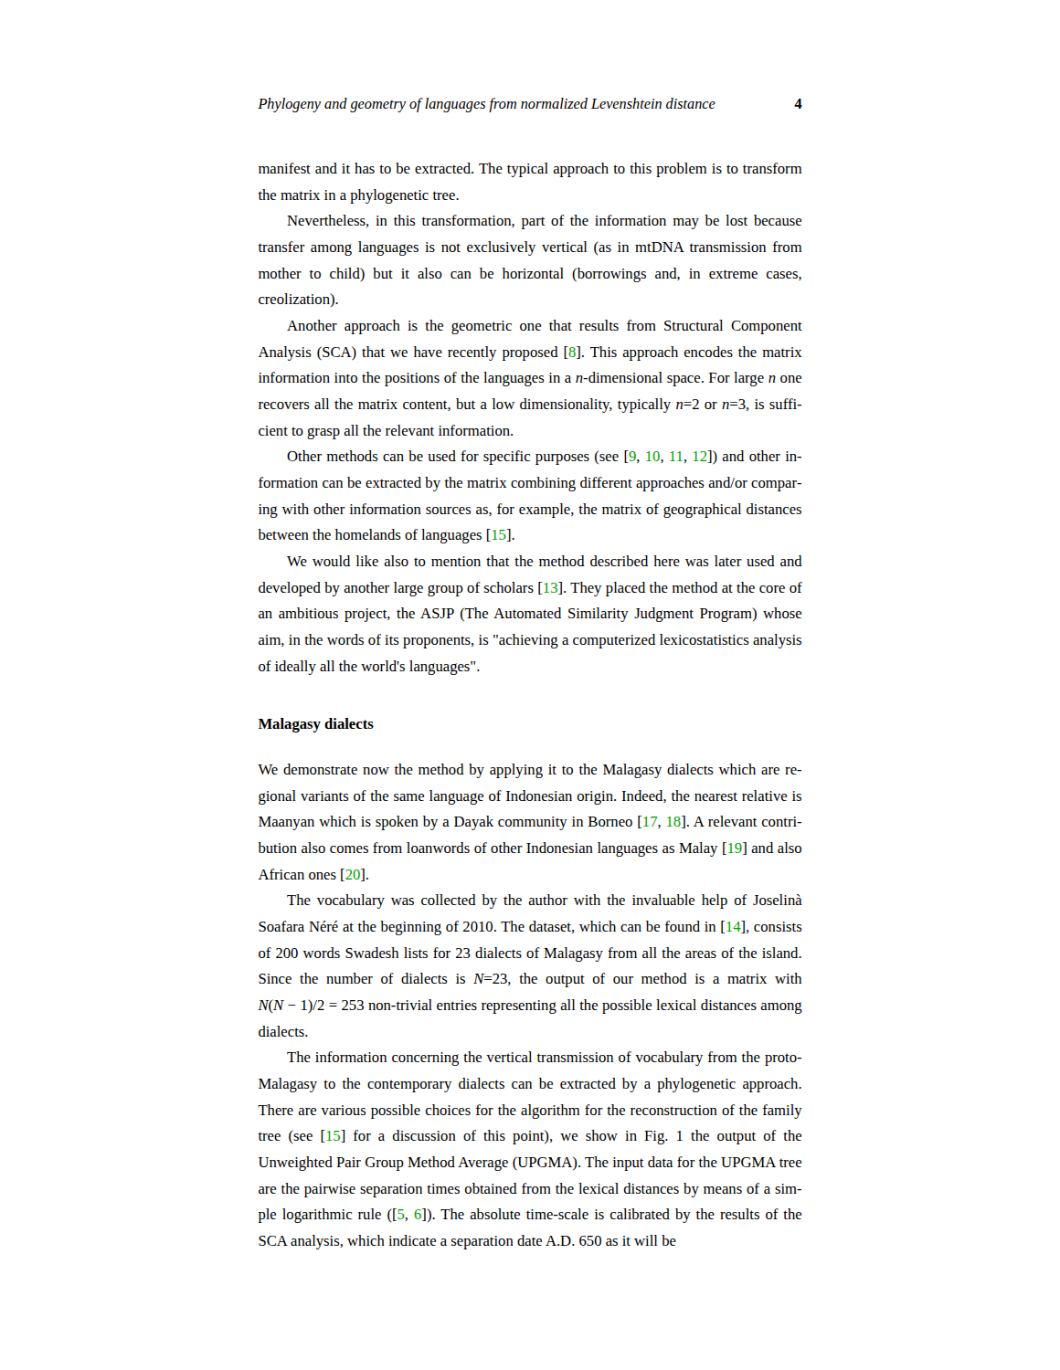Phylogeny and geometry of languages from normalized Levenshtein distance 4
manifest and it has to be extracted. The typical approach to this problem is to transform the matrix in a phylogenetic tree.
Nevertheless, in this transformation, part of the information may be lost because transfer among languages is not exclusively vertical (as in mtDNA transmission from mother to child) but it also can be horizontal (borrowings and, in extreme cases, creolization).
Another approach is the geometric one that results from Structural Component Analysis (SCA) that we have recently proposed [8]. This approach encodes the matrix information into the positions of the languages in a n-dimensional space. For large n one recovers all the matrix content, but a low dimensionality, typically n=2 or n=3, is sufficient to grasp all the relevant information.
Other methods can be used for specific purposes (see [9, 10, 11, 12]) and other information can be extracted by the matrix combining different approaches and/or comparing with other information sources as, for example, the matrix of geographical distances between the homelands of languages [15].
We would like also to mention that the method described here was later used and developed by another large group of scholars [13]. They placed the method at the core of an ambitious project, the ASJP (The Automated Similarity Judgment Program) whose aim, in the words of its proponents, is "achieving a computerized lexicostatistics analysis of ideally all the world's languages".
Malagasy dialects
We demonstrate now the method by applying it to the Malagasy dialects which are regional variants of the same language of Indonesian origin. Indeed, the nearest relative is Maanyan which is spoken by a Dayak community in Borneo [17, 18]. A relevant contribution also comes from loanwords of other Indonesian languages as Malay [19] and also African ones [20].
The vocabulary was collected by the author with the invaluable help of Joselinà Soafara Néré at the beginning of 2010. The dataset, which can be found in [14], consists of 200 words Swadesh lists for 23 dialects of Malagasy from all the areas of the island. Since the number of dialects is N=23, the output of our method is a matrix with N(N − 1)/2 = 253 non-trivial entries representing all the possible lexical distances among dialects.
The information concerning the vertical transmission of vocabulary from the proto-Malagasy to the contemporary dialects can be extracted by a phylogenetic approach. There are various possible choices for the algorithm for the reconstruction of the family tree (see [15] for a discussion of this point), we show in Fig. 1 the output of the Unweighted Pair Group Method Average (UPGMA). The input data for the UPGMA tree are the pairwise separation times obtained from the lexical distances by means of a simple logarithmic rule ([5, 6]). The absolute time-scale is calibrated by the results of the SCA analysis, which indicate a separation date A.D. 650 as it will be